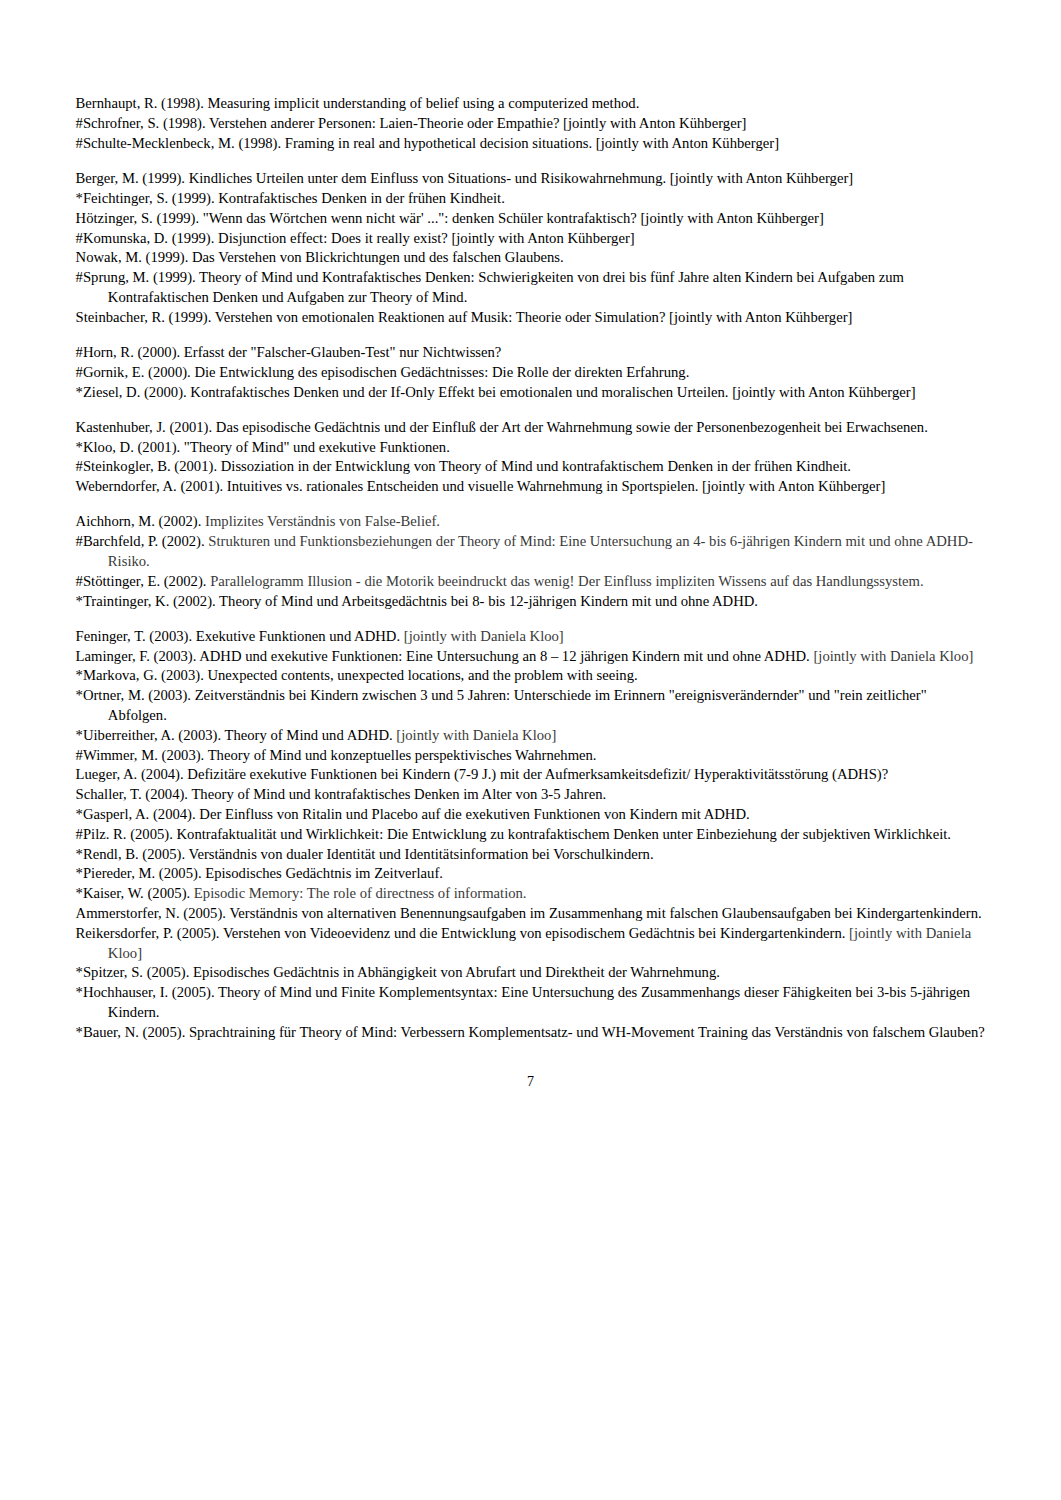Bernhaupt, R. (1998). Measuring implicit understanding of belief using a computerized method.
#Schrofner, S. (1998). Verstehen anderer Personen: Laien-Theorie oder Empathie? [jointly with Anton Kühberger]
#Schulte-Mecklenbeck, M. (1998). Framing in real and hypothetical decision situations. [jointly with Anton Kühberger]
Berger, M. (1999). Kindliches Urteilen unter dem Einfluss von Situations- und Risikowahrnehmung. [jointly with Anton Kühberger]
*Feichtinger, S. (1999). Kontrafaktisches Denken in der frühen Kindheit.
Hötzinger, S. (1999). "Wenn das Wörtchen wenn nicht wär' ...": denken Schüler kontrafaktisch? [jointly with Anton Kühberger]
#Komunska, D. (1999). Disjunction effect: Does it really exist? [jointly with Anton Kühberger]
Nowak, M. (1999). Das Verstehen von Blickrichtungen und des falschen Glaubens.
#Sprung, M. (1999). Theory of Mind und Kontrafaktisches Denken: Schwierigkeiten von drei bis fünf Jahre alten Kindern bei Aufgaben zum Kontrafaktischen Denken und Aufgaben zur Theory of Mind.
Steinbacher, R. (1999). Verstehen von emotionalen Reaktionen auf Musik: Theorie oder Simulation? [jointly with Anton Kühberger]
#Horn, R. (2000). Erfasst der "Falscher-Glauben-Test" nur Nichtwissen?
#Gornik, E. (2000). Die Entwicklung des episodischen Gedächtnisses: Die Rolle der direkten Erfahrung.
*Ziesel, D. (2000). Kontrafaktisches Denken und der If-Only Effekt bei emotionalen und moralischen Urteilen. [jointly with Anton Kühberger]
Kastenhuber, J. (2001). Das episodische Gedächtnis und der Einfluß der Art der Wahrnehmung sowie der Personenbezogenheit bei Erwachsenen.
*Kloo, D. (2001). "Theory of Mind" und exekutive Funktionen.
#Steinkogler, B. (2001). Dissoziation in der Entwicklung von Theory of Mind und kontrafaktischem Denken in der frühen Kindheit.
Weberndorfer, A. (2001). Intuitives vs. rationales Entscheiden und visuelle Wahrnehmung in Sportspielen. [jointly with Anton Kühberger]
Aichhorn, M. (2002). Implizites Verständnis von False-Belief.
#Barchfeld, P. (2002). Strukturen und Funktionsbeziehungen der Theory of Mind: Eine Untersuchung an 4- bis 6-jährigen Kindern mit und ohne ADHD-Risiko.
#Stöttinger, E. (2002). Parallelogramm Illusion - die Motorik beeindruckt das wenig! Der Einfluss impliziten Wissens auf das Handlungssystem.
*Traintinger, K. (2002). Theory of Mind und Arbeitsgedächtnis bei 8- bis 12-jährigen Kindern mit und ohne ADHD.
Feninger, T. (2003). Exekutive Funktionen und ADHD. [jointly with Daniela Kloo]
Laminger, F. (2003). ADHD und exekutive Funktionen: Eine Untersuchung an 8 – 12 jährigen Kindern mit und ohne ADHD. [jointly with Daniela Kloo]
*Markova, G. (2003). Unexpected contents, unexpected locations, and the problem with seeing.
*Ortner, M. (2003). Zeitverständnis bei Kindern zwischen 3 und 5 Jahren: Unterschiede im Erinnern "ereignisverändernder" und "rein zeitlicher" Abfolgen.
*Uiberreither, A. (2003). Theory of Mind und ADHD. [jointly with Daniela Kloo]
#Wimmer, M. (2003). Theory of Mind und konzeptuelles perspektivisches Wahrnehmen.
Lueger, A. (2004). Defizitäre exekutive Funktionen bei Kindern (7-9 J.) mit der Aufmerksamkeitsdefizit/ Hyperaktivitätsstörung (ADHS)?
Schaller, T. (2004). Theory of Mind und kontrafaktisches Denken im Alter von 3-5 Jahren.
*Gasperl, A. (2004). Der Einfluss von Ritalin und Placebo auf die exekutiven Funktionen von Kindern mit ADHD.
#Pilz. R. (2005). Kontrafaktualität und Wirklichkeit: Die Entwicklung zu kontrafaktischem Denken unter Einbeziehung der subjektiven Wirklichkeit.
*Rendl, B. (2005). Verständnis von dualer Identität und Identitätsinformation bei Vorschulkindern.
*Piereder, M. (2005). Episodisches Gedächtnis im Zeitverlauf.
*Kaiser, W. (2005). Episodic Memory: The role of directness of information.
Ammerstorfer, N. (2005). Verständnis von alternativen Benennungsaufgaben im Zusammenhang mit falschen Glaubensaufgaben bei Kindergartenkindern.
Reikersdorfer, P. (2005). Verstehen von Videoevidenz und die Entwicklung von episodischem Gedächtnis bei Kindergartenkindern. [jointly with Daniela Kloo]
*Spitzer, S. (2005). Episodisches Gedächtnis in Abhängigkeit von Abrufart und Direktheit der Wahrnehmung.
*Hochhauser, I. (2005). Theory of Mind und Finite Komplementsyntax: Eine Untersuchung des Zusammenhangs dieser Fähigkeiten bei 3-bis 5-jährigen Kindern.
*Bauer, N. (2005). Sprachtraining für Theory of Mind: Verbessern Komplementsatz- und WH-Movement Training das Verständnis von falschem Glauben?
7